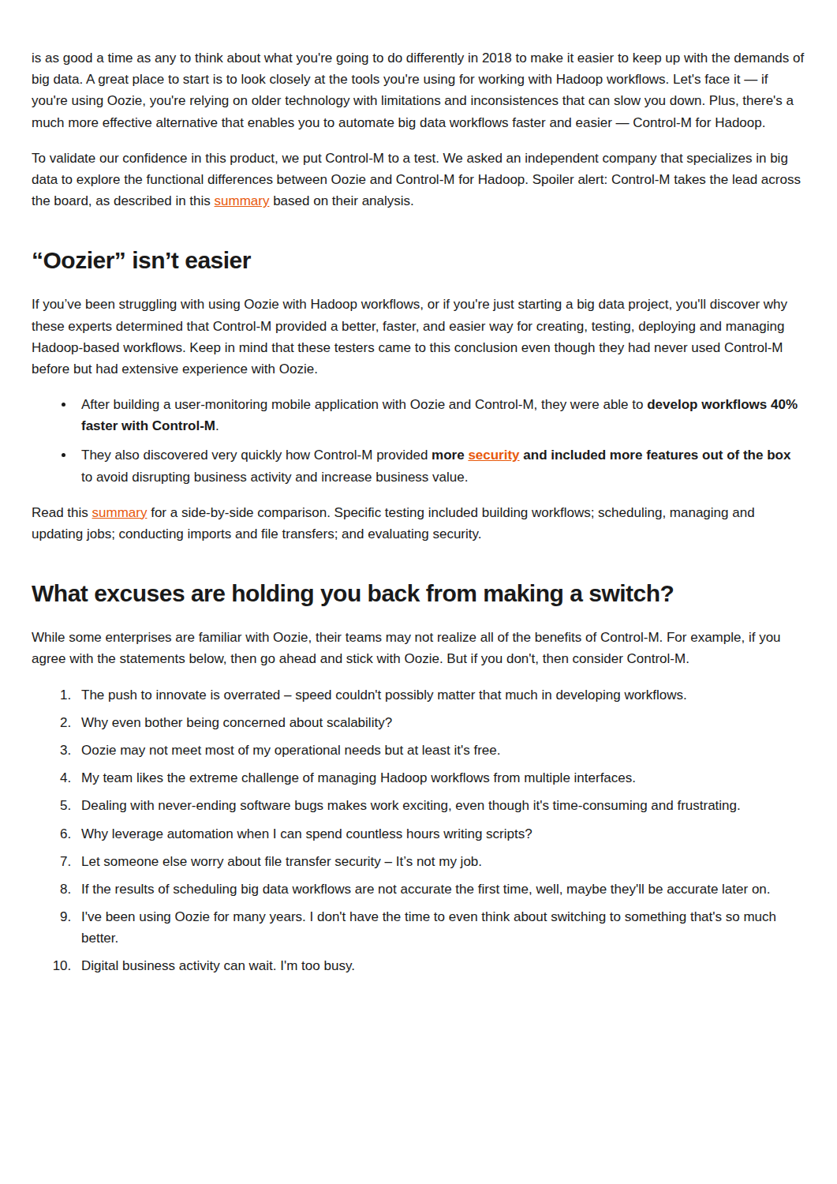is as good a time as any to think about what you're going to do differently in 2018 to make it easier to keep up with the demands of big data. A great place to start is to look closely at the tools you're using for working with Hadoop workflows. Let's face it — if you're using Oozie, you're relying on older technology with limitations and inconsistences that can slow you down. Plus, there's a much more effective alternative that enables you to automate big data workflows faster and easier — Control-M for Hadoop.
To validate our confidence in this product, we put Control-M to a test. We asked an independent company that specializes in big data to explore the functional differences between Oozie and Control-M for Hadoop. Spoiler alert: Control-M takes the lead across the board, as described in this summary based on their analysis.
“Oozier” isn’t easier
If you’ve been struggling with using Oozie with Hadoop workflows, or if you're just starting a big data project, you'll discover why these experts determined that Control-M provided a better, faster, and easier way for creating, testing, deploying and managing Hadoop-based workflows. Keep in mind that these testers came to this conclusion even though they had never used Control-M before but had extensive experience with Oozie.
After building a user-monitoring mobile application with Oozie and Control-M, they were able to develop workflows 40% faster with Control-M.
They also discovered very quickly how Control-M provided more security and included more features out of the box to avoid disrupting business activity and increase business value.
Read this summary for a side-by-side comparison. Specific testing included building workflows; scheduling, managing and updating jobs; conducting imports and file transfers; and evaluating security.
What excuses are holding you back from making a switch?
While some enterprises are familiar with Oozie, their teams may not realize all of the benefits of Control-M. For example, if you agree with the statements below, then go ahead and stick with Oozie. But if you don't, then consider Control-M.
The push to innovate is overrated – speed couldn't possibly matter that much in developing workflows.
Why even bother being concerned about scalability?
Oozie may not meet most of my operational needs but at least it's free.
My team likes the extreme challenge of managing Hadoop workflows from multiple interfaces.
Dealing with never-ending software bugs makes work exciting, even though it's time-consuming and frustrating.
Why leverage automation when I can spend countless hours writing scripts?
Let someone else worry about file transfer security – It’s not my job.
If the results of scheduling big data workflows are not accurate the first time, well, maybe they'll be accurate later on.
I've been using Oozie for many years. I don't have the time to even think about switching to something that's so much better.
Digital business activity can wait. I'm too busy.